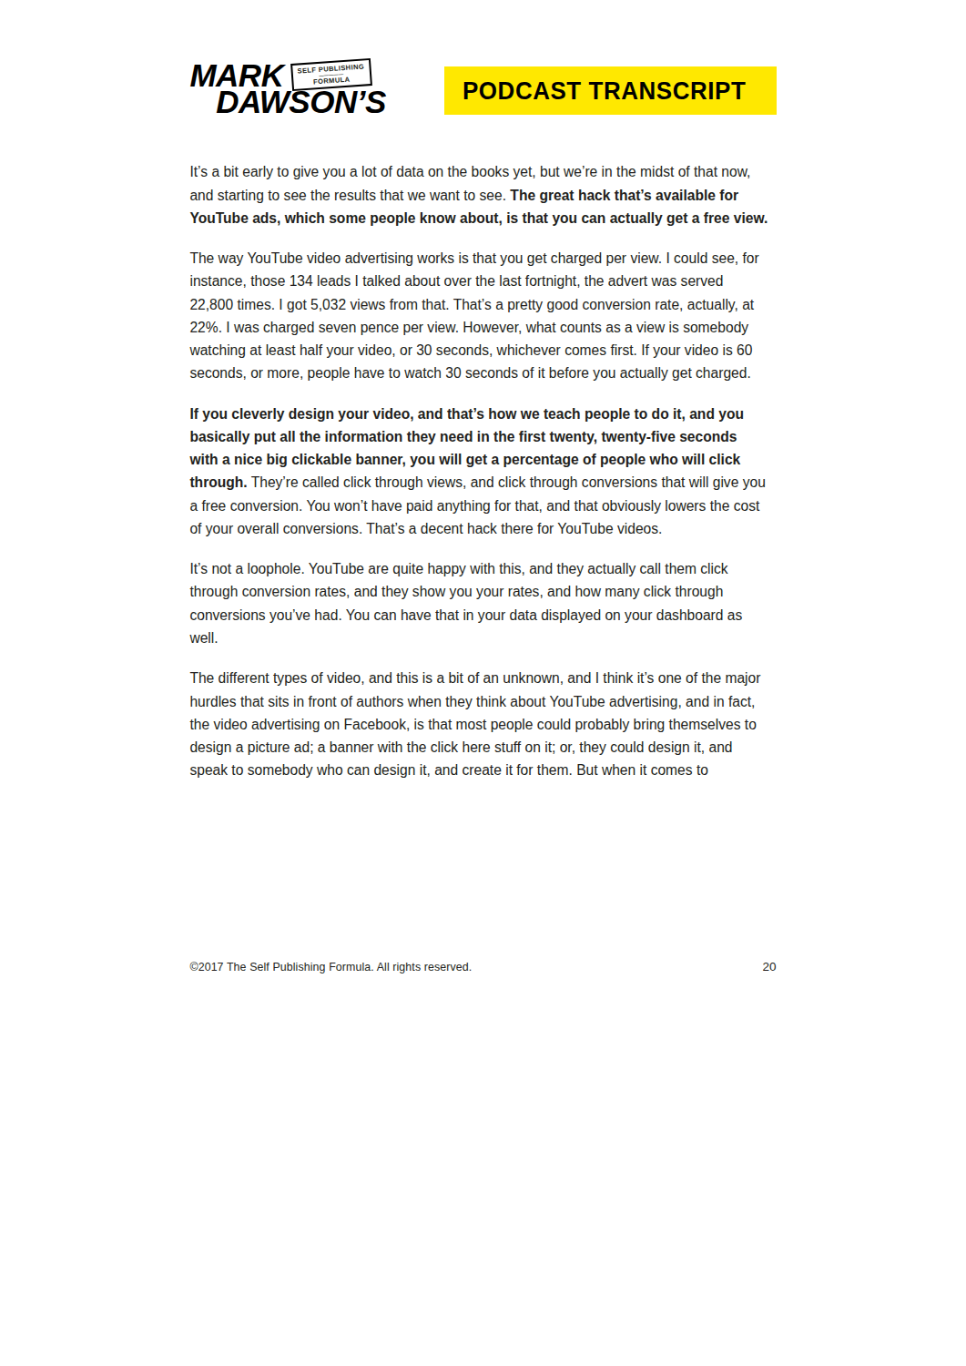Self Publishing ————— Formula
MarkDawson’s
Podcast Transcript
It’s a bit early to give you a lot of data on the books yet, but we’re in the midst of that now, and starting to see the results that we want to see. The great hack that’s available for YouTube ads, which some people know about, is that you can actually get a free view.
The way YouTube video advertising works is that you get charged per view. I could see, for instance, those 134 leads I talked about over the last fortnight, the advert was served 22,800 times. I got 5,032 views from that. That’s a pretty good conversion rate, actually, at 22%. I was charged seven pence per view. However, what counts as a view is somebody watching at least half your video, or 30 seconds, whichever comes first. If your video is 60 seconds, or more, people have to watch 30 seconds of it before you actually get charged.
If you cleverly design your video, and that’s how we teach people to do it, and you basically put all the information they need in the first twenty, twenty-five seconds with a nice big clickable banner, you will get a percentage of people who will click through. They’re called click through views, and click through conversions that will give you a free conversion. You won’t have paid anything for that, and that obviously lowers the cost of your overall conversions. That’s a decent hack there for YouTube videos.
It’s not a loophole. YouTube are quite happy with this, and they actually call them click through conversion rates, and they show you your rates, and how many click through conversions you’ve had. You can have that in your data displayed on your dashboard as well.
The different types of video, and this is a bit of an unknown, and I think it’s one of the major hurdles that sits in front of authors when they think about YouTube advertising, and in fact, the video advertising on Facebook, is that most people could probably bring themselves to design a picture ad; a banner with the click here stuff on it; or, they could design it, and speak to somebody who can design it, and create it for them. But when it comes to
©2017 The Self Publishing Formula. All rights reserved. 20